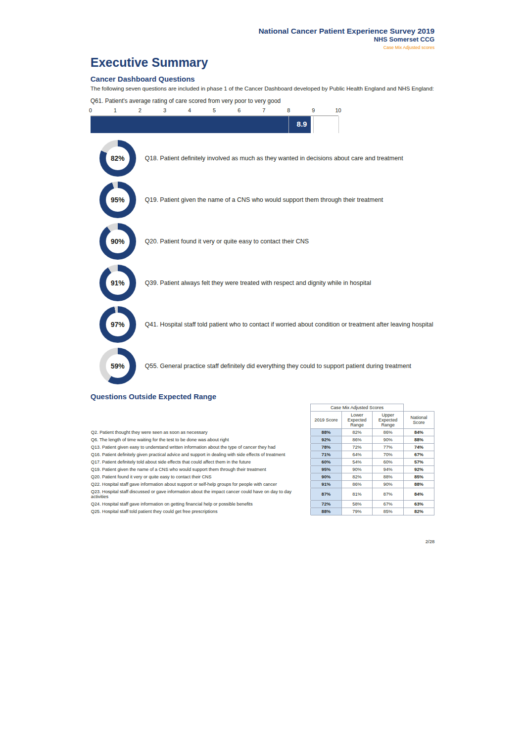National Cancer Patient Experience Survey 2019
NHS Somerset CCG
Case Mix Adjusted scores
Executive Summary
Cancer Dashboard Questions
The following seven questions are included in phase 1 of the Cancer Dashboard developed by Public Health England and NHS England:
Q61. Patient's average rating of care scored from very poor to very good
0 1 2 3 4 5 6 7 8 9 10
8.9
82%
Q18. Patient definitely involved as much as they wanted in decisions about care and treatment
95%
Q19. Patient given the name of a CNS who would support them through their treatment
90%
Q20. Patient found it very or quite easy to contact their CNS
91%
Q39. Patient always felt they were treated with respect and dignity while in hospital
97%
Q41. Hospital staff told patient who to contact if worried about condition or treatment after leaving hospital
59%
Q55. General practice staff definitely did everything they could to support patient during treatment
Questions Outside Expected Range
| | Case Mix Adjusted Scores | |
| --- | --- | --- |
| | 2019 Score | Lower Expected Range | Upper Expected Range | National Score |
| Q2. Patient thought they were seen as soon as necessary | 88% | 82% | 86% | 84% |
| Q6. The length of time waiting for the test to be done was about right | 92% | 86% | 90% | 88% |
| Q13. Patient given easy to understand written information about the type of cancer they had | 78% | 72% | 77% | 74% |
| Q16. Patient definitely given practical advice and support in dealing with side effects of treatment | 71% | 64% | 70% | 67% |
| Q17. Patient definitely told about side effects that could affect them in the future | 60% | 54% | 60% | 57% |
| Q19. Patient given the name of a CNS who would support them through their treatment | 95% | 90% | 94% | 92% |
| Q20. Patient found it very or quite easy to contact their CNS | 90% | 82% | 88% | 85% |
| Q22. Hospital staff gave information about support or self-help groups for people with cancer | 91% | 86% | 90% | 88% |
| Q23. Hospital staff discussed or gave information about the impact cancer could have on day to day activities | 87% | 81% | 87% | 84% |
| Q24. Hospital staff gave information on getting financial help or possible benefits | 72% | 58% | 67% | 63% |
| Q25. Hospital staff told patient they could get free prescriptions | 88% | 79% | 85% | 82% |
2/28